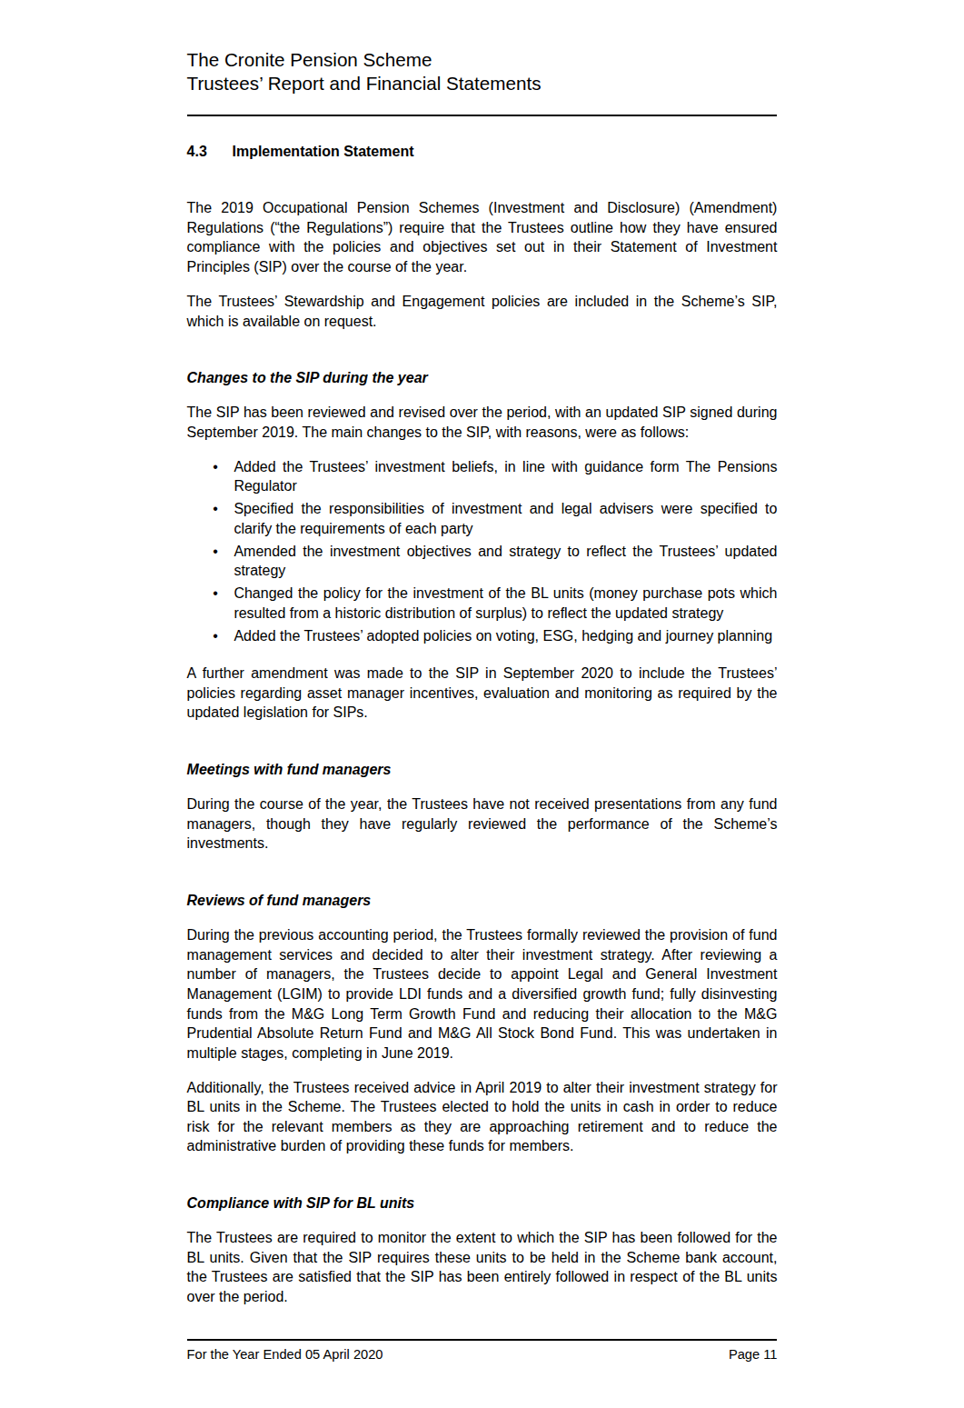The Cronite Pension Scheme
Trustees’ Report and Financial Statements
4.3 Implementation Statement
The 2019 Occupational Pension Schemes (Investment and Disclosure) (Amendment) Regulations (“the Regulations”) require that the Trustees outline how they have ensured compliance with the policies and objectives set out in their Statement of Investment Principles (SIP) over the course of the year.
The Trustees’ Stewardship and Engagement policies are included in the Scheme’s SIP, which is available on request.
Changes to the SIP during the year
The SIP has been reviewed and revised over the period, with an updated SIP signed during September 2019. The main changes to the SIP, with reasons, were as follows:
Added the Trustees’ investment beliefs, in line with guidance form The Pensions Regulator
Specified the responsibilities of investment and legal advisers were specified to clarify the requirements of each party
Amended the investment objectives and strategy to reflect the Trustees’ updated strategy
Changed the policy for the investment of the BL units (money purchase pots which resulted from a historic distribution of surplus) to reflect the updated strategy
Added the Trustees’ adopted policies on voting, ESG, hedging and journey planning
A further amendment was made to the SIP in September 2020 to include the Trustees’ policies regarding asset manager incentives, evaluation and monitoring as required by the updated legislation for SIPs.
Meetings with fund managers
During the course of the year, the Trustees have not received presentations from any fund managers, though they have regularly reviewed the performance of the Scheme’s investments.
Reviews of fund managers
During the previous accounting period, the Trustees formally reviewed the provision of fund management services and decided to alter their investment strategy. After reviewing a number of managers, the Trustees decide to appoint Legal and General Investment Management (LGIM) to provide LDI funds and a diversified growth fund; fully disinvesting funds from the M&G Long Term Growth Fund and reducing their allocation to the M&G Prudential Absolute Return Fund and M&G All Stock Bond Fund. This was undertaken in multiple stages, completing in June 2019.
Additionally, the Trustees received advice in April 2019 to alter their investment strategy for BL units in the Scheme. The Trustees elected to hold the units in cash in order to reduce risk for the relevant members as they are approaching retirement and to reduce the administrative burden of providing these funds for members.
Compliance with SIP for BL units
The Trustees are required to monitor the extent to which the SIP has been followed for the BL units. Given that the SIP requires these units to be held in the Scheme bank account, the Trustees are satisfied that the SIP has been entirely followed in respect of the BL units over the period.
For the Year Ended 05 April 2020 Page 11